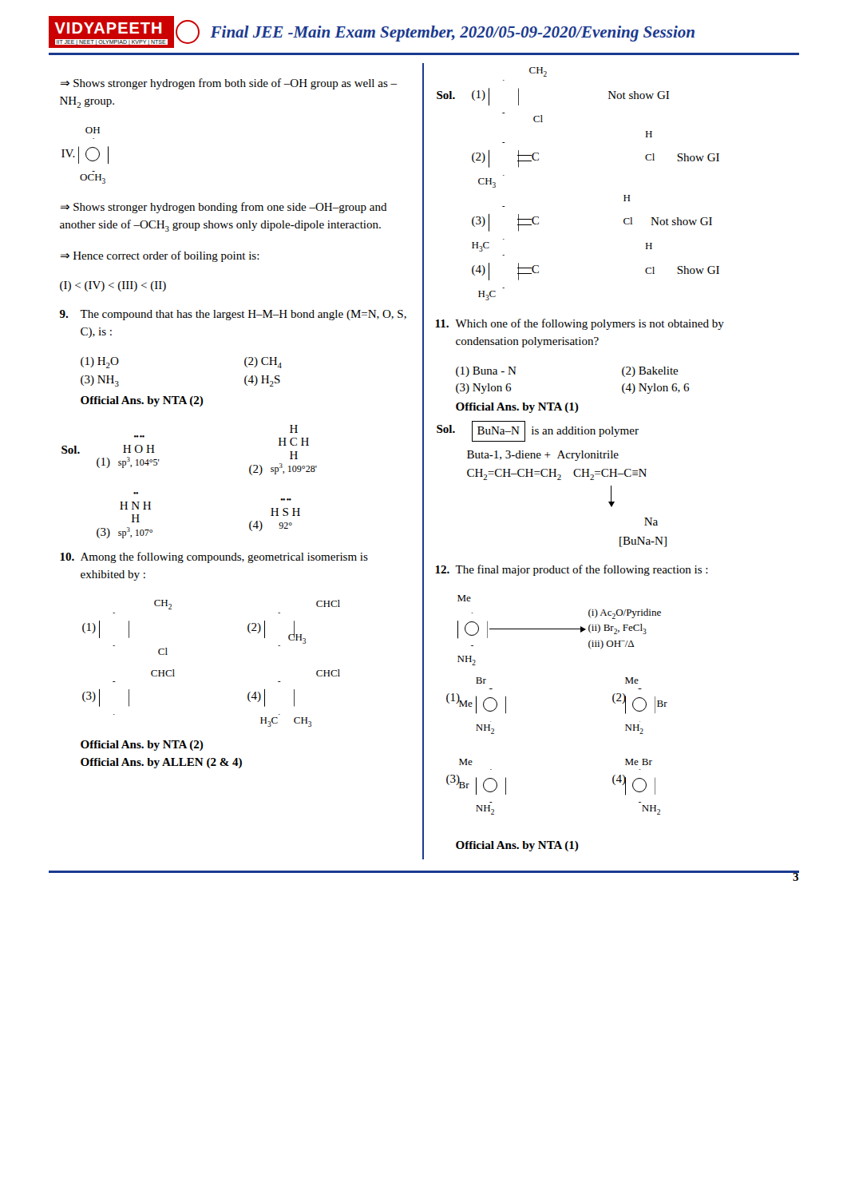VIDYAPEETHIIT JEE | NEET | OLYMPIAD | KVPY | NTSE
Final JEE -Main Exam September, 2020/05-09-2020/Evening Session
⇒ Shows stronger hydrogen from both side of –OH group as well as –NH2 group.
| | OH |
| IV. | |
| | OCH 3 |
⇒ Shows stronger hydrogen bonding from one side –OH–group and another side of –OCH3 group shows only dipole-dipole interaction.
⇒ Hence correct order of boiling point is:
(I) < (IV) < (III) < (II)
9. The compound that has the largest H–M–H bond angle (M=N, O, S, C), is :
(1) H2O
(2) CH4
(3) NH3
(4) H2S
Official Ans. by NTA (2)
| Sol. | (1) •• •• H O H sp 3 , 104°5' | (2) H H C H H sp 3 , 109°28' |
| | (3) •• H N H H sp 3 , 107° | (4) •• •• H S H 92° |
10. Among the following compounds, geometrical isomerism is exhibited by :
| CH 2 | CHCl |
| (1) | (2) CH 3 |
| Cl | |
| CHCl | CHCl |
| (3) | (4) |
| | H 3 C CH 3 |
Official Ans. by NTA (2)
Official Ans. by ALLEN (2 & 4)
| | CH 2 | |
| Sol. | (1) | Not show GI |
| | Cl | |
| | | H | |
| | (2) C | Cl | Show GI |
| | CH 3 | | |
| | | H | |
| | (3) C | Cl | Not show GI |
| | H 3 C | H | |
| | (4) C | Cl | Show GI |
| | H 3 C | | |
11. Which one of the following polymers is not obtained by condensation polymerisation?
(1) Buna - N
(2) Bakelite
(3) Nylon 6
(4) Nylon 6, 6
Official Ans. by NTA (1)
| Sol. | BuNa–N is an addition polymer |
Buta-1, 3-diene + Acrylonitrile
CH2=CH–CH=CH2 CH2=CH–C≡N
Na
[BuNa-N]
12. The final major product of the following reaction is :
| Me | | |
| | | (i) Ac 2 O/Pyridine (ii) Br 2 , FeCl 3 (iii) OH – /Δ |
| NH 2 | | |
| / / Br / / Me / / / / NH 2 / (1) | / Me / / / / Br / / NH 2 / / (2) |
| / Me / / / Br / / / / NH 2 / (3) | / Me / Br / / / NH 2 / (4) |
Official Ans. by NTA (1)
3